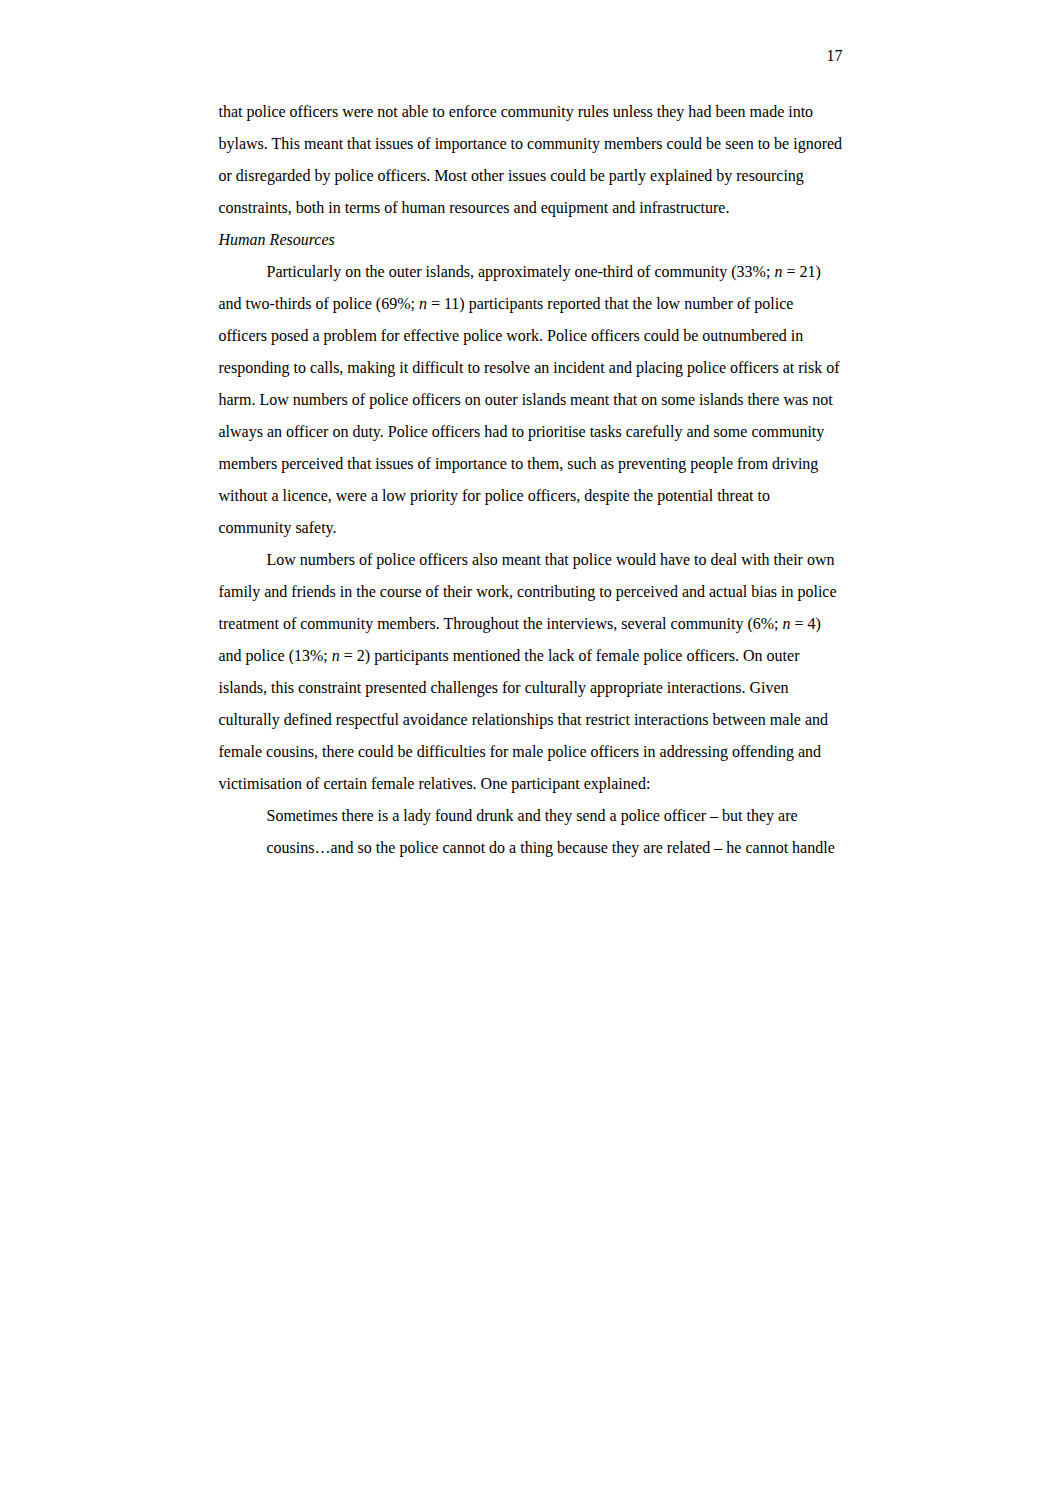17
that police officers were not able to enforce community rules unless they had been made into bylaws. This meant that issues of importance to community members could be seen to be ignored or disregarded by police officers. Most other issues could be partly explained by resourcing constraints, both in terms of human resources and equipment and infrastructure.
Human Resources
Particularly on the outer islands, approximately one-third of community (33%; n = 21) and two-thirds of police (69%; n = 11) participants reported that the low number of police officers posed a problem for effective police work. Police officers could be outnumbered in responding to calls, making it difficult to resolve an incident and placing police officers at risk of harm. Low numbers of police officers on outer islands meant that on some islands there was not always an officer on duty. Police officers had to prioritise tasks carefully and some community members perceived that issues of importance to them, such as preventing people from driving without a licence, were a low priority for police officers, despite the potential threat to community safety.
Low numbers of police officers also meant that police would have to deal with their own family and friends in the course of their work, contributing to perceived and actual bias in police treatment of community members. Throughout the interviews, several community (6%; n = 4) and police (13%; n = 2) participants mentioned the lack of female police officers. On outer islands, this constraint presented challenges for culturally appropriate interactions. Given culturally defined respectful avoidance relationships that restrict interactions between male and female cousins, there could be difficulties for male police officers in addressing offending and victimisation of certain female relatives. One participant explained:
Sometimes there is a lady found drunk and they send a police officer – but they are cousins…and so the police cannot do a thing because they are related – he cannot handle